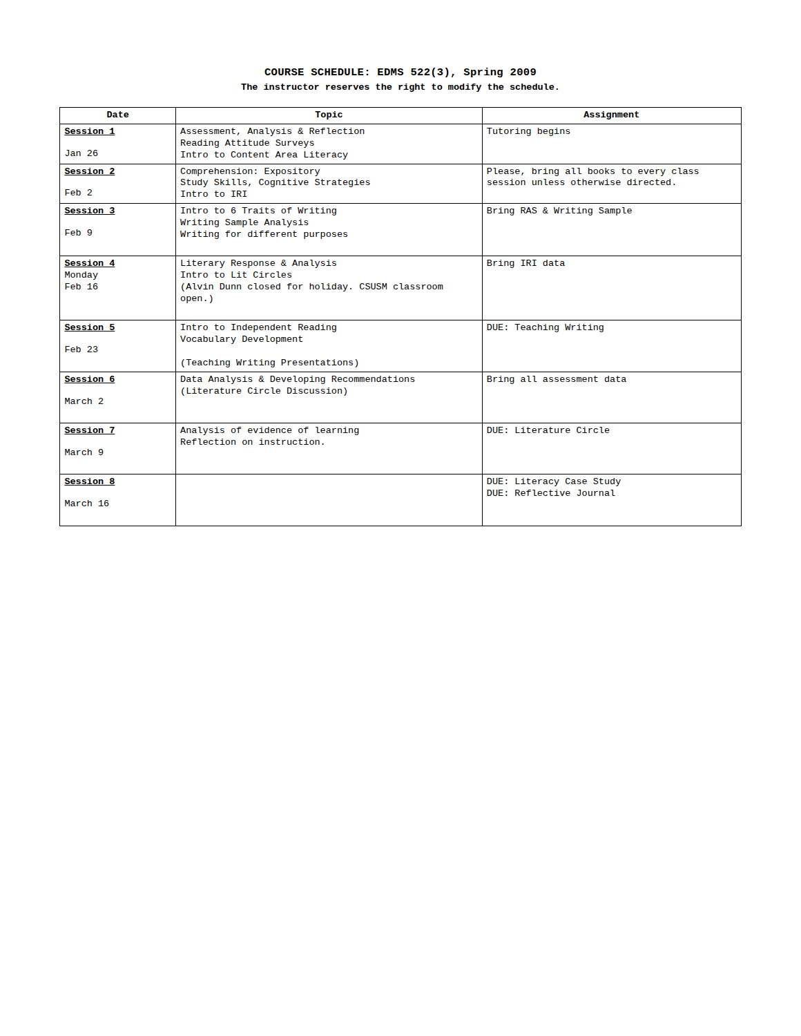COURSE SCHEDULE: EDMS 522(3), Spring 2009
The instructor reserves the right to modify the schedule.
| Date | Topic | Assignment |
| --- | --- | --- |
| Session 1 Jan 26 | Assessment, Analysis & Reflection Reading Attitude Surveys Intro to Content Area Literacy | Tutoring begins |
| Session 2 Feb 2 | Comprehension: Expository Study Skills, Cognitive Strategies Intro to IRI | Please, bring all books to every class session unless otherwise directed. |
| Session 3 Feb 9 | Intro to 6 Traits of Writing Writing Sample Analysis Writing for different purposes | Bring RAS & Writing Sample |
| Session 4 Monday Feb 16 | Literary Response & Analysis Intro to Lit Circles (Alvin Dunn closed for holiday. CSUSM classroom open.) | Bring IRI data |
| Session 5 Feb 23 | Intro to Independent Reading Vocabulary Development (Teaching Writing Presentations) | DUE: Teaching Writing |
| Session 6 March 2 | Data Analysis & Developing Recommendations (Literature Circle Discussion) | Bring all assessment data |
| Session 7 March 9 | Analysis of evidence of learning Reflection on instruction. | DUE: Literature Circle |
| Session 8 March 16 | | DUE: Literacy Case Study DUE: Reflective Journal |